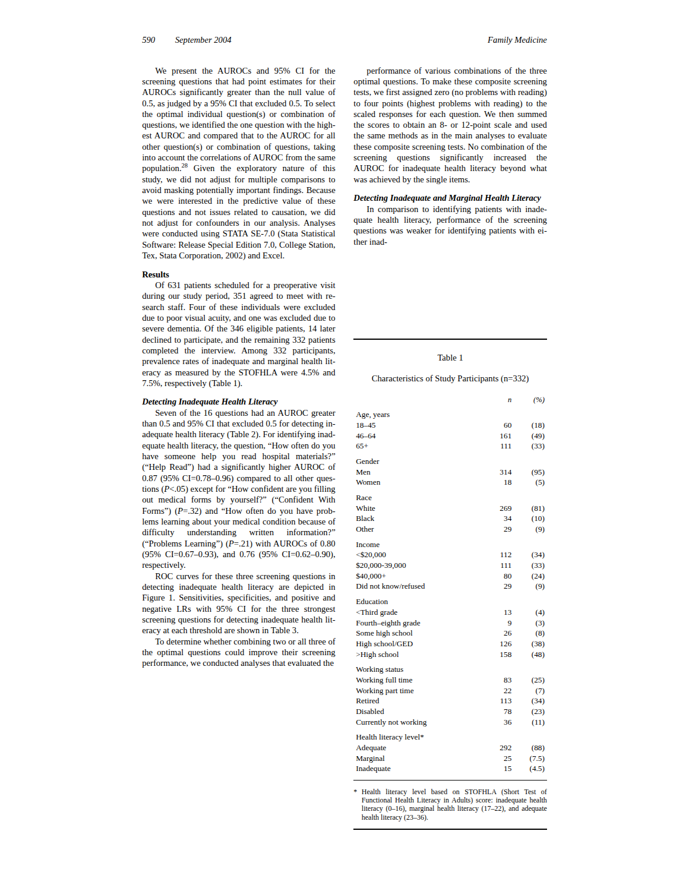590 September 2004
Family Medicine
We present the AUROCs and 95% CI for the screening questions that had point estimates for their AUROCs significantly greater than the null value of 0.5, as judged by a 95% CI that excluded 0.5. To select the optimal individual question(s) or combination of questions, we identified the one question with the highest AUROC and compared that to the AUROC for all other question(s) or combination of questions, taking into account the correlations of AUROC from the same population.28 Given the exploratory nature of this study, we did not adjust for multiple comparisons to avoid masking potentially important findings. Because we were interested in the predictive value of these questions and not issues related to causation, we did not adjust for confounders in our analysis. Analyses were conducted using STATA SE-7.0 (Stata Statistical Software: Release Special Edition 7.0, College Station, Tex, Stata Corporation, 2002) and Excel.
Results
Of 631 patients scheduled for a preoperative visit during our study period, 351 agreed to meet with research staff. Four of these individuals were excluded due to poor visual acuity, and one was excluded due to severe dementia. Of the 346 eligible patients, 14 later declined to participate, and the remaining 332 patients completed the interview. Among 332 participants, prevalence rates of inadequate and marginal health literacy as measured by the STOFHLA were 4.5% and 7.5%, respectively (Table 1).
Detecting Inadequate Health Literacy
Seven of the 16 questions had an AUROC greater than 0.5 and 95% CI that excluded 0.5 for detecting inadequate health literacy (Table 2). For identifying inadequate health literacy, the question, “How often do you have someone help you read hospital materials?” (“Help Read”) had a significantly higher AUROC of 0.87 (95% CI=0.78–0.96) compared to all other questions (P<.05) except for “How confident are you filling out medical forms by yourself?” (“Confident With Forms”) (P=.32) and “How often do you have problems learning about your medical condition because of difficulty understanding written information?” (“Problems Learning”) (P=.21) with AUROCs of 0.80 (95% CI=0.67–0.93), and 0.76 (95% CI=0.62–0.90), respectively.
ROC curves for these three screening questions in detecting inadequate health literacy are depicted in Figure 1. Sensitivities, specificities, and positive and negative LRs with 95% CI for the three strongest screening questions for detecting inadequate health literacy at each threshold are shown in Table 3.
To determine whether combining two or all three of the optimal questions could improve their screening performance, we conducted analyses that evaluated the
performance of various combinations of the three optimal questions. To make these composite screening tests, we first assigned zero (no problems with reading) to four points (highest problems with reading) to the scaled responses for each question. We then summed the scores to obtain an 8- or 12-point scale and used the same methods as in the main analyses to evaluate these composite screening tests. No combination of the screening questions significantly increased the AUROC for inadequate health literacy beyond what was achieved by the single items.
Detecting Inadequate and Marginal Health Literacy
In comparison to identifying patients with inadequate health literacy, performance of the screening questions was weaker for identifying patients with either inad-
Table 1
Characteristics of Study Participants (n=332)
| | n | (%) |
| Age, years | | |
| 18–45 | 60 | (18) |
| 46–64 | 161 | (49) |
| 65+ | 111 | (33) |
| Gender | | |
| Men | 314 | (95) |
| Women | 18 | (5) |
| Race | | |
| White | 269 | (81) |
| Black | 34 | (10) |
| Other | 29 | (9) |
| Income | | |
| <$20,000 | 112 | (34) |
| $20,000-39,000 | 111 | (33) |
| $40,000+ | 80 | (24) |
| Did not know/refused | 29 | (9) |
| Education | | |
| <Third grade | 13 | (4) |
| Fourth–eighth grade | 9 | (3) |
| Some high school | 26 | (8) |
| High school/GED | 126 | (38) |
| >High school | 158 | (48) |
| Working status | | |
| Working full time | 83 | (25) |
| Working part time | 22 | (7) |
| Retired | 113 | (34) |
| Disabled | 78 | (23) |
| Currently not working | 36 | (11) |
| Health literacy level* | | |
| Adequate | 292 | (88) |
| Marginal | 25 | (7.5) |
| Inadequate | 15 | (4.5) |
* Health literacy level based on STOFHLA (Short Test of Functional Health Literacy in Adults) score: inadequate health literacy (0–16), marginal health literacy (17–22), and adequate health literacy (23–36).